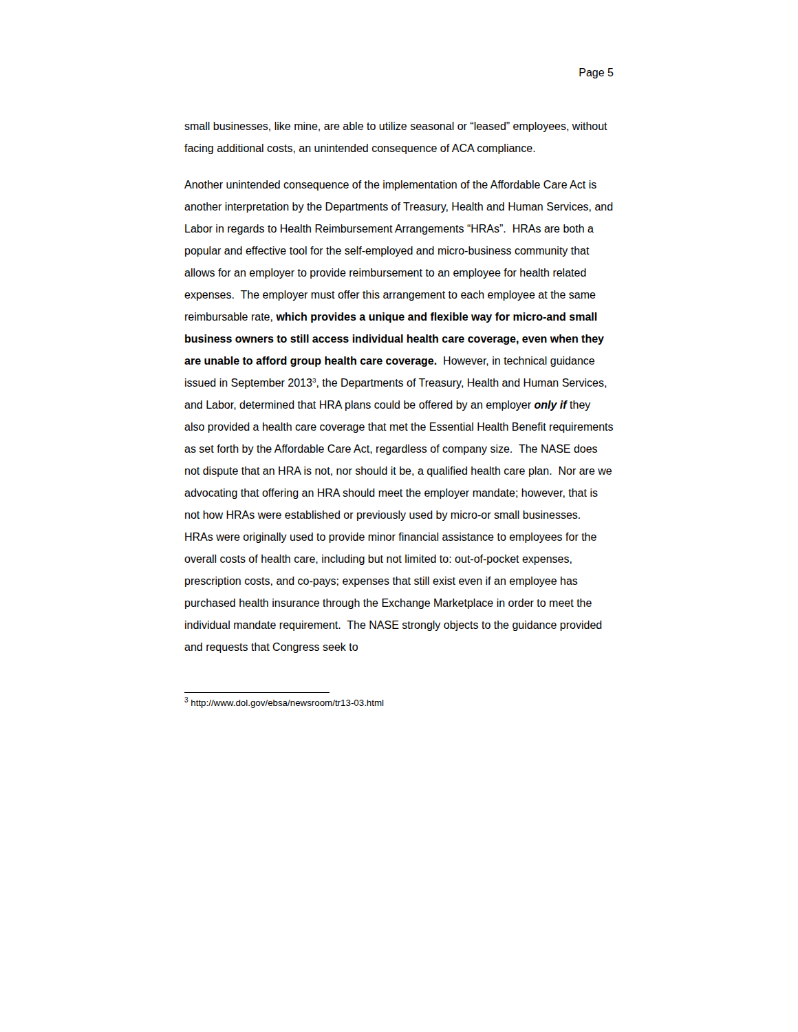Page 5
small businesses, like mine, are able to utilize seasonal or “leased” employees, without facing additional costs, an unintended consequence of ACA compliance.
Another unintended consequence of the implementation of the Affordable Care Act is another interpretation by the Departments of Treasury, Health and Human Services, and Labor in regards to Health Reimbursement Arrangements “HRAs”. HRAs are both a popular and effective tool for the self-employed and micro-business community that allows for an employer to provide reimbursement to an employee for health related expenses. The employer must offer this arrangement to each employee at the same reimbursable rate, which provides a unique and flexible way for micro-and small business owners to still access individual health care coverage, even when they are unable to afford group health care coverage. However, in technical guidance issued in September 20133, the Departments of Treasury, Health and Human Services, and Labor, determined that HRA plans could be offered by an employer only if they also provided a health care coverage that met the Essential Health Benefit requirements as set forth by the Affordable Care Act, regardless of company size. The NASE does not dispute that an HRA is not, nor should it be, a qualified health care plan. Nor are we advocating that offering an HRA should meet the employer mandate; however, that is not how HRAs were established or previously used by micro-or small businesses. HRAs were originally used to provide minor financial assistance to employees for the overall costs of health care, including but not limited to: out-of-pocket expenses, prescription costs, and co-pays; expenses that still exist even if an employee has purchased health insurance through the Exchange Marketplace in order to meet the individual mandate requirement. The NASE strongly objects to the guidance provided and requests that Congress seek to
3 http://www.dol.gov/ebsa/newsroom/tr13-03.html